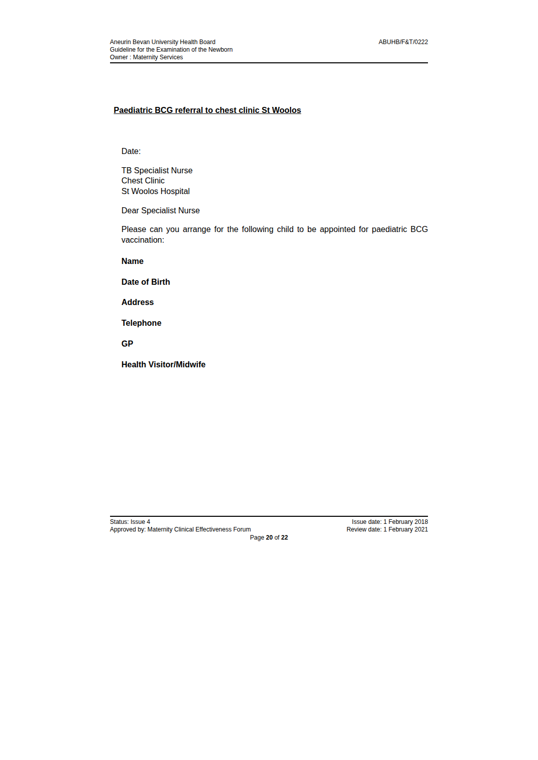| Aneurin Bevan University Health Board | ABUHB/F&T/0222 |
| Guideline for the Examination of the Newborn |
| Owner : Maternity Services |
Paediatric BCG referral to chest clinic St Woolos
Date:
TB Specialist Nurse
Chest Clinic
St Woolos Hospital
Dear Specialist Nurse
Please can you arrange for the following child to be appointed for paediatric BCG vaccination:
Name
Date of Birth
Address
Telephone
GP
Health Visitor/Midwife
| Status: Issue 4 | Issue date: 1 February 2018 |
| Approved by: Maternity Clinical Effectiveness Forum | Review date: 1 February 2021 |
Page 20 of 22